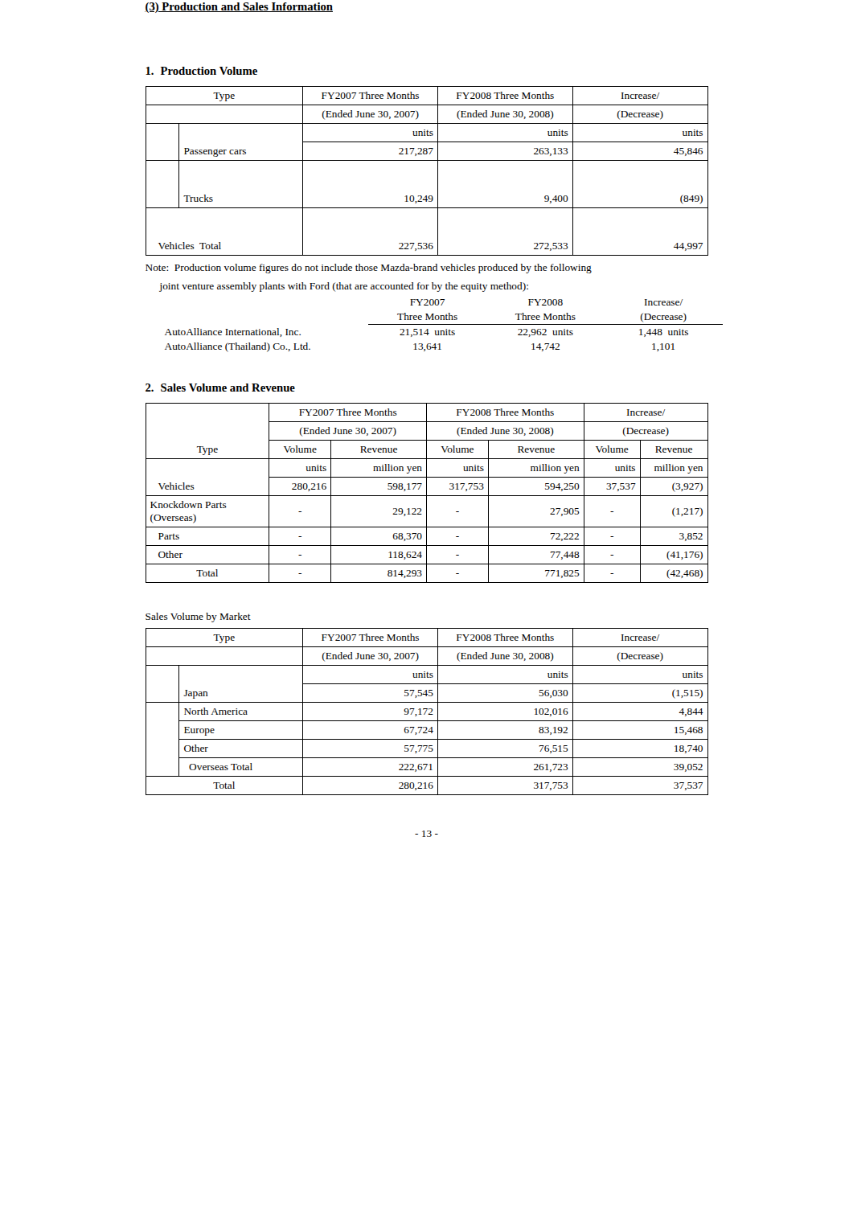(3) Production and Sales Information
1.
Production Volume
| Type | FY2007 Three Months | FY2008 Three Months | Increase/ |
| | (Ended June 30, 2007) | (Ended June 30, 2008) | (Decrease) |
| | | units | units | units |
| | Passenger cars | 217,287 | 263,133 | 45,846 |
| Trucks | 10,249 | 9,400 | (849) |
| Vehicles Total | 227,536 | 272,533 | 44,997 |
Note: Production volume figures do not include those Mazda-brand vehicles produced by the following
joint venture assembly plants with Ford (that are accounted for by the equity method):
| | FY2007 | FY2008 | Increase/ |
| | Three Months | Three Months | (Decrease) |
| AutoAlliance International, Inc. | 21,514 units | 22,962 units | 1,448 units |
| AutoAlliance (Thailand) Co., Ltd. | 13,641 | 14,742 | 1,101 |
2.
Sales Volume and Revenue
| | FY2007 Three Months | FY2008 Three Months | Increase/ |
| (Ended June 30, 2007) | (Ended June 30, 2008) | (Decrease) |
| Type | Volume | Revenue | Volume | Revenue | Volume | Revenue |
| | units | million yen | units | million yen | units | million yen |
| Vehicles | 280,216 | 598,177 | 317,753 | 594,250 | 37,537 | (3,927) |
| Knockdown Parts (Overseas) | - | 29,122 | - | 27,905 | - | (1,217) |
| Parts | - | 68,370 | - | 72,222 | - | 3,852 |
| Other | - | 118,624 | - | 77,448 | - | (41,176) |
| Total | - | 814,293 | - | 771,825 | - | (42,468) |
Sales Volume by Market
| Type | FY2007 Three Months | FY2008 Three Months | Increase/ |
| | (Ended June 30, 2007) | (Ended June 30, 2008) | (Decrease) |
| | | units | units | units |
| | Japan | 57,545 | 56,030 | (1,515) |
| | North America | 97,172 | 102,016 | 4,844 |
| Europe | 67,724 | 83,192 | 15,468 |
| Other | 57,775 | 76,515 | 18,740 |
| Overseas Total | 222,671 | 261,723 | 39,052 |
| Total | 280,216 | 317,753 | 37,537 |
- 13 -